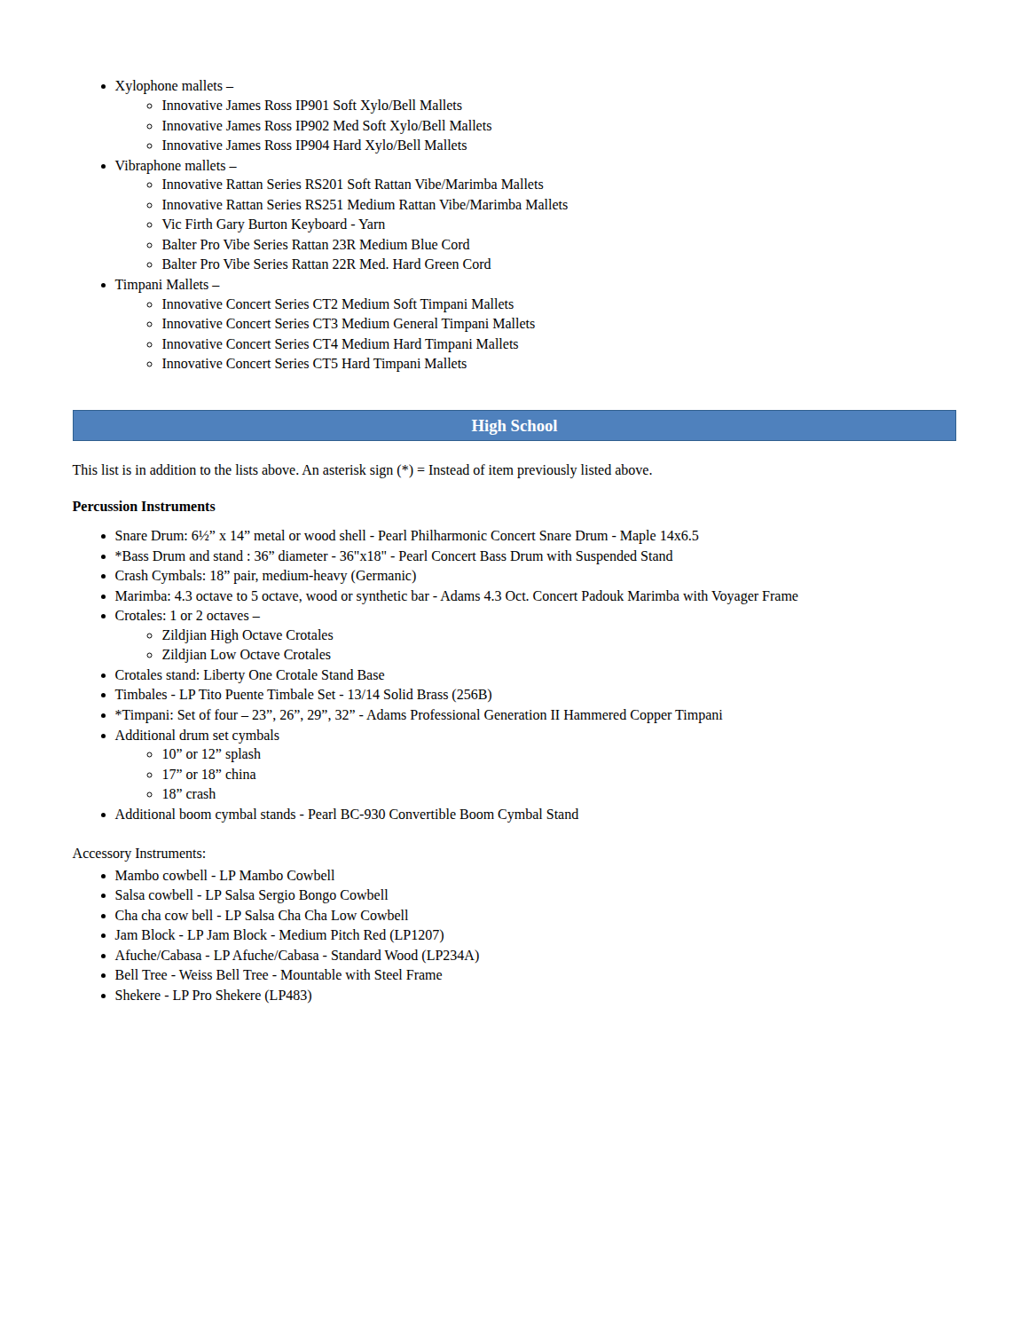Xylophone mallets –
Innovative James Ross IP901 Soft Xylo/Bell Mallets
Innovative James Ross IP902 Med Soft Xylo/Bell Mallets
Innovative James Ross IP904 Hard Xylo/Bell Mallets
Vibraphone mallets –
Innovative Rattan Series RS201 Soft Rattan Vibe/Marimba Mallets
Innovative Rattan Series RS251 Medium Rattan Vibe/Marimba Mallets
Vic Firth Gary Burton Keyboard - Yarn
Balter Pro Vibe Series Rattan 23R Medium Blue Cord
Balter Pro Vibe Series Rattan 22R Med. Hard Green Cord
Timpani Mallets –
Innovative Concert Series CT2 Medium Soft Timpani Mallets
Innovative Concert Series CT3 Medium General Timpani Mallets
Innovative Concert Series CT4 Medium Hard Timpani Mallets
Innovative Concert Series CT5 Hard Timpani Mallets
High School
This list is in addition to the lists above. An asterisk sign (*) = Instead of item previously listed above.
Percussion Instruments
Snare Drum: 6½” x 14” metal or wood shell - Pearl Philharmonic Concert Snare Drum - Maple 14x6.5
*Bass Drum and stand : 36” diameter - 36"x18" - Pearl Concert Bass Drum with Suspended Stand
Crash Cymbals: 18” pair, medium-heavy (Germanic)
Marimba: 4.3 octave to 5 octave, wood or synthetic bar - Adams 4.3 Oct. Concert Padouk Marimba with Voyager Frame
Crotales: 1 or 2 octaves –
Zildjian High Octave Crotales
Zildjian Low Octave Crotales
Crotales stand: Liberty One Crotale Stand Base
Timbales - LP Tito Puente Timbale Set - 13/14 Solid Brass (256B)
*Timpani: Set of four – 23”, 26”, 29”, 32” - Adams Professional Generation II Hammered Copper Timpani
Additional drum set cymbals
10” or 12” splash
17” or 18” china
18” crash
Additional boom cymbal stands - Pearl BC-930 Convertible Boom Cymbal Stand
Accessory Instruments:
Mambo cowbell - LP Mambo Cowbell
Salsa cowbell - LP Salsa Sergio Bongo Cowbell
Cha cha cow bell - LP Salsa Cha Cha Low Cowbell
Jam Block - LP Jam Block - Medium Pitch Red (LP1207)
Afuche/Cabasa - LP Afuche/Cabasa - Standard Wood (LP234A)
Bell Tree - Weiss Bell Tree - Mountable with Steel Frame
Shekere - LP Pro Shekere (LP483)